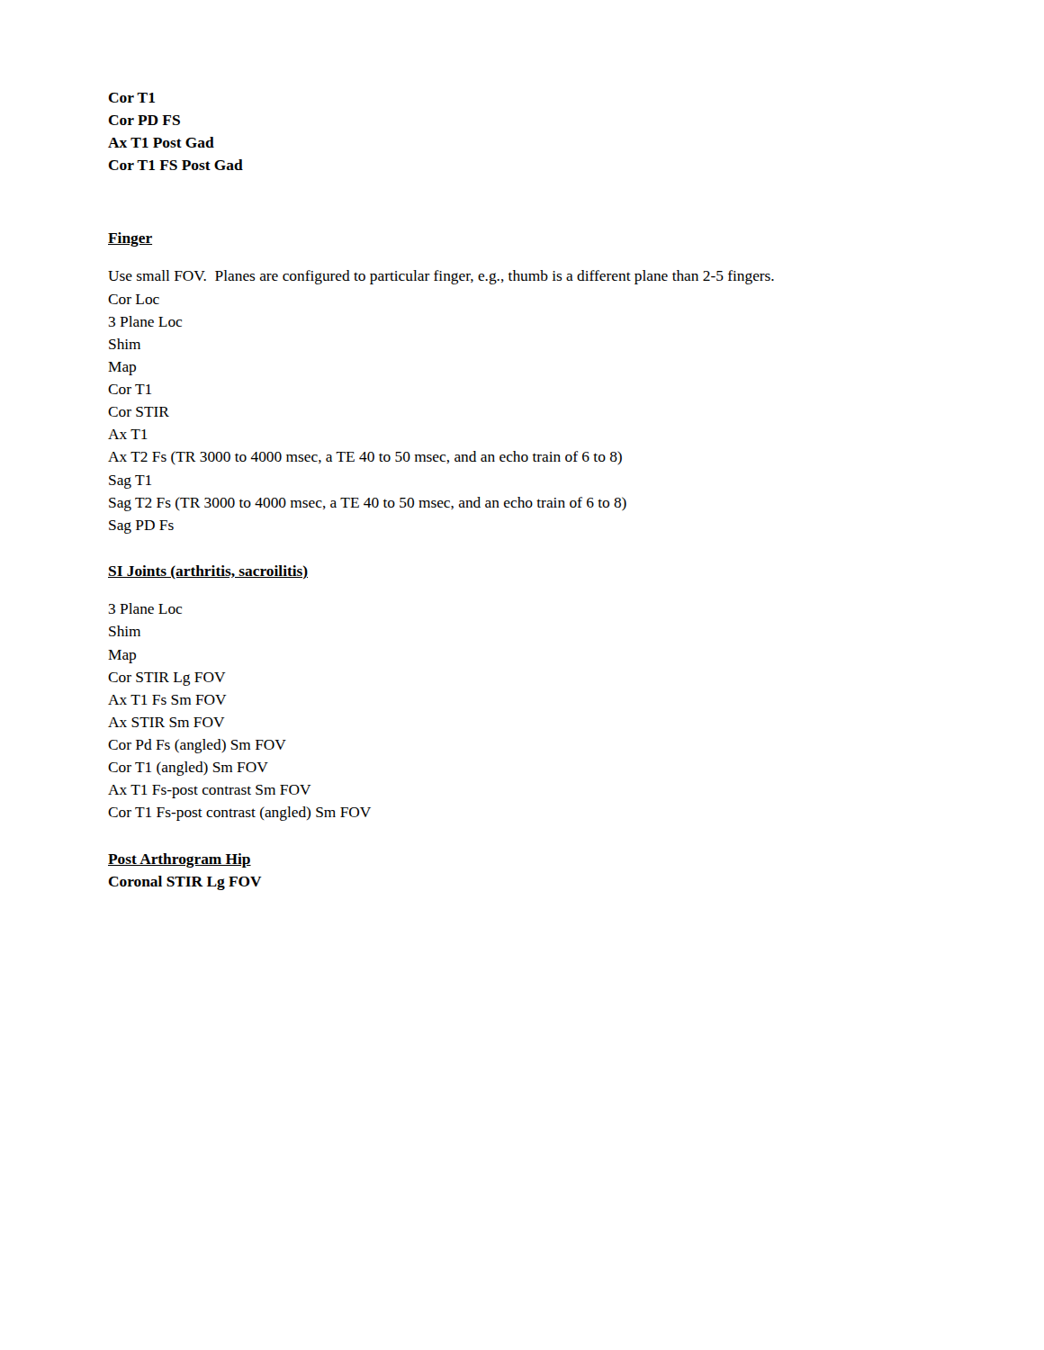Cor T1
Cor PD FS
Ax T1 Post Gad
Cor T1 FS Post Gad
Finger
Use small FOV. Planes are configured to particular finger, e.g., thumb is a different plane than 2-5 fingers.
Cor Loc
3 Plane Loc
Shim
Map
Cor T1
Cor STIR
Ax T1
Ax T2 Fs (TR 3000 to 4000 msec, a TE 40 to 50 msec, and an echo train of 6 to 8)
Sag T1
Sag T2 Fs (TR 3000 to 4000 msec, a TE 40 to 50 msec, and an echo train of 6 to 8)
Sag PD Fs
SI Joints (arthritis, sacroilitis)
3 Plane Loc
Shim
Map
Cor STIR Lg FOV
Ax T1 Fs Sm FOV
Ax STIR Sm FOV
Cor Pd Fs (angled) Sm FOV
Cor T1 (angled) Sm FOV
Ax T1 Fs-post contrast Sm FOV
Cor T1 Fs-post contrast (angled) Sm FOV
Post Arthrogram Hip
Coronal STIR Lg FOV